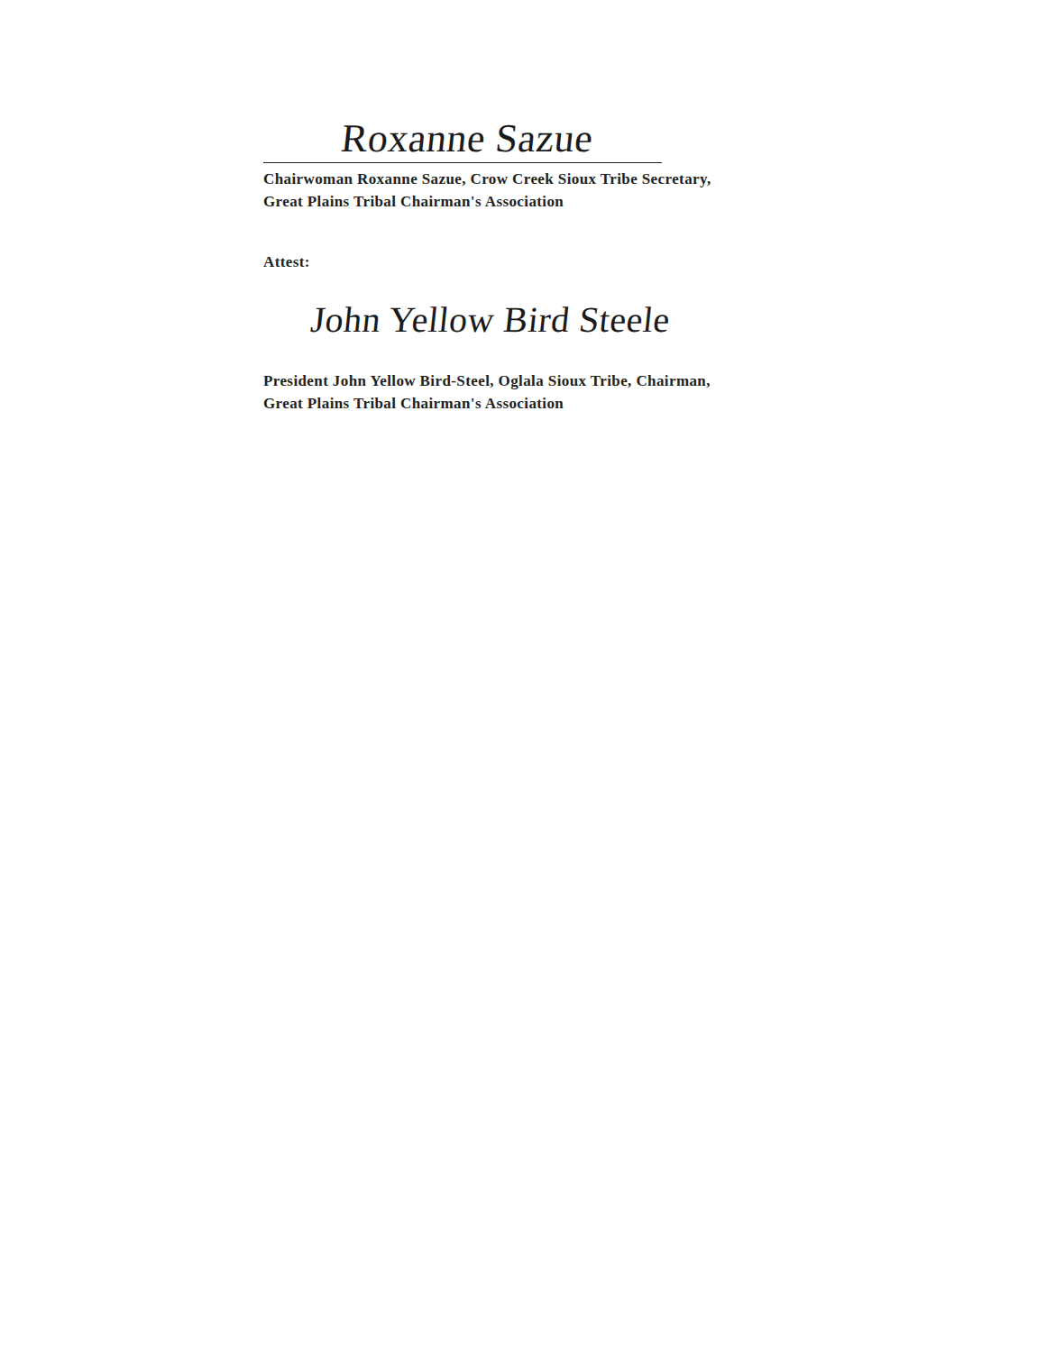Roxanne Sazue
Chairwoman Roxanne Sazue, Crow Creek Sioux Tribe Secretary,
Great Plains Tribal Chairman's Association
Attest:
John Yellow Bird Steele
President John Yellow Bird-Steel, Oglala Sioux Tribe, Chairman,
Great Plains Tribal Chairman's Association